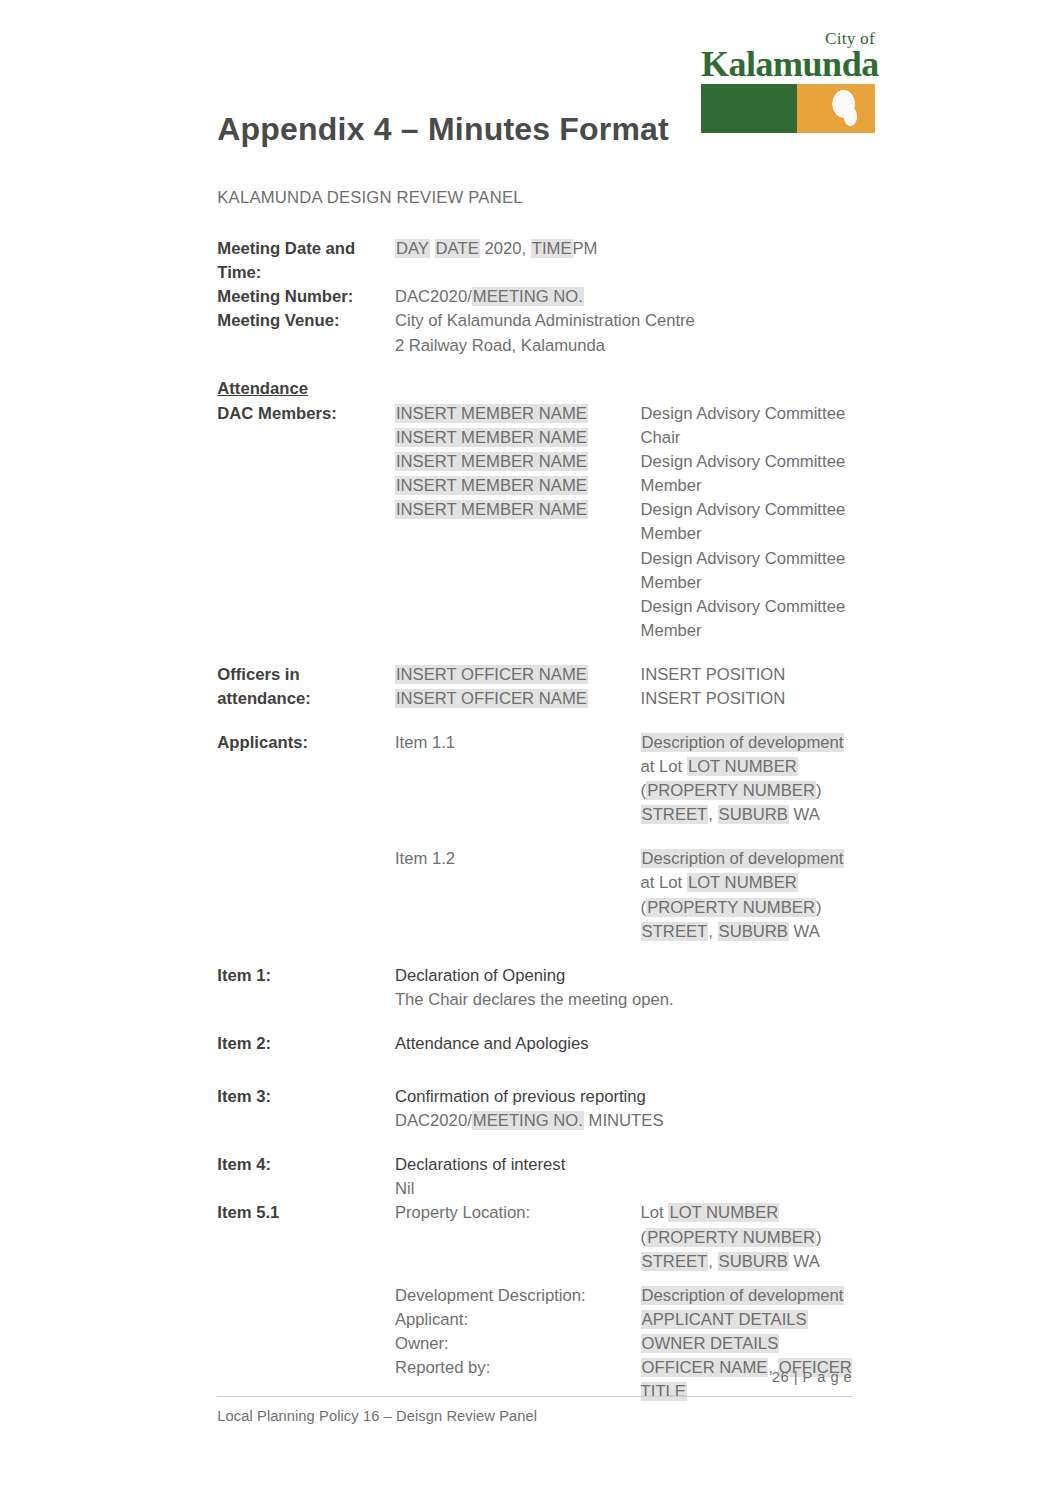City of
Kalamunda
Appendix 4 – Minutes Format
KALAMUNDA DESIGN REVIEW PANEL
Meeting Date and Time:
DAY DATE 2020, TIMEPM
Meeting Number:
DAC2020/MEETING NO.
Meeting Venue:
City of Kalamunda Administration Centre
2 Railway Road, Kalamunda
Attendance
DAC Members:
INSERT MEMBER NAME
INSERT MEMBER NAME
INSERT MEMBER NAME
INSERT MEMBER NAME
INSERT MEMBER NAME
Design Advisory Committee Chair
Design Advisory Committee Member
Design Advisory Committee Member
Design Advisory Committee Member
Design Advisory Committee Member
Officers in attendance:
INSERT OFFICER NAME
INSERT OFFICER NAME
INSERT POSITION
INSERT POSITION
Applicants:
Item 1.1
Description of development at Lot LOT NUMBER (PROPERTY NUMBER) STREET, SUBURB WA
Item 1.2
Description of development at Lot LOT NUMBER (PROPERTY NUMBER) STREET, SUBURB WA
Item 1:
Declaration of Opening
The Chair declares the meeting open.
Item 2:
Attendance and Apologies
Item 3:
Confirmation of previous reporting
DAC2020/MEETING NO. MINUTES
Item 4:
Declarations of interest
Nil
Item 5.1
Property Location:
Lot LOT NUMBER (PROPERTY NUMBER) STREET, SUBURB WA
Development Description:
Description of development
Applicant:
APPLICANT DETAILS
Owner:
OWNER DETAILS
Reported by:
OFFICER NAME, OFFICER TITLE
26 | P a g e
Local Planning Policy 16 – Deisgn Review Panel